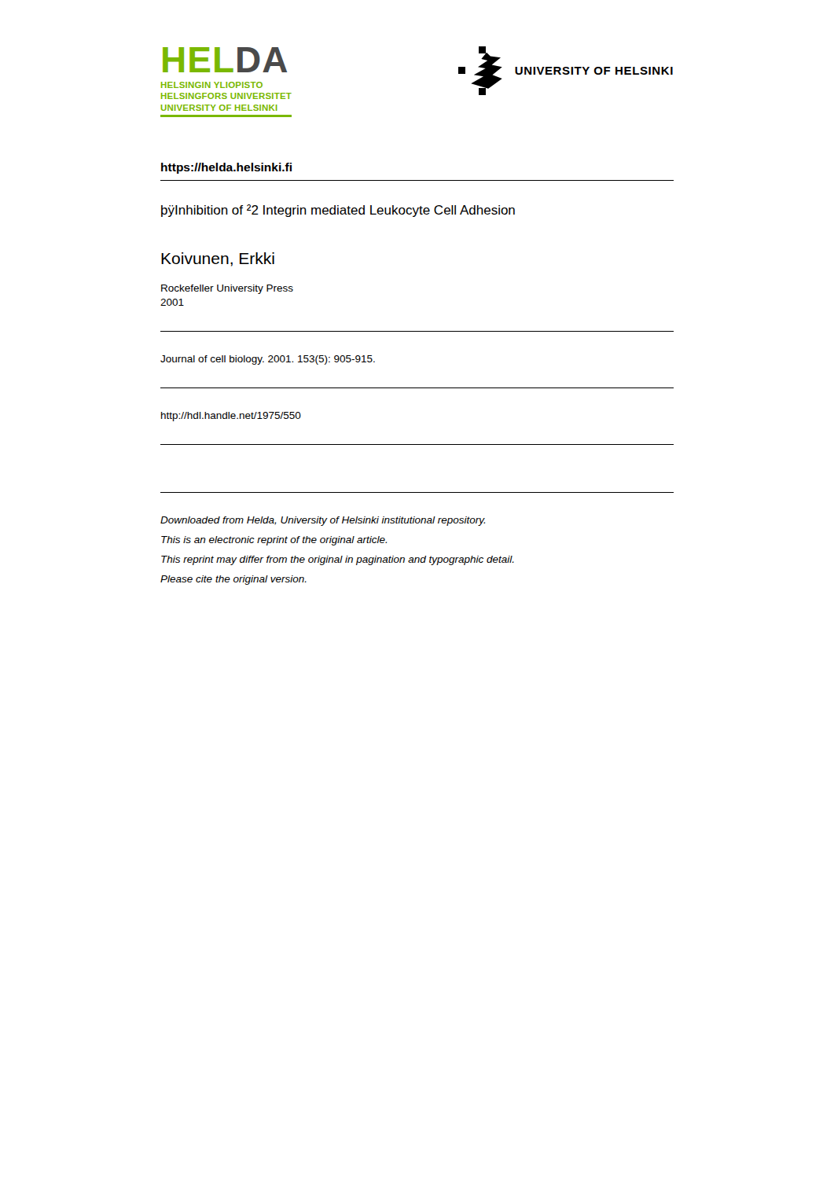HELDA
HELSINGIN YLIOPISTO HELSINGFORS UNIVERSITET UNIVERSITY OF HELSINKI
UNIVERSITY OF HELSINKI
https://helda.helsinki.fi
þÿInhibition of ²2 Integrin mediated Leukocyte Cell Adhesion
Koivunen, Erkki
Rockefeller University Press
2001
Journal of cell biology. 2001. 153(5): 905-915.
http://hdl.handle.net/1975/550
Downloaded from Helda, University of Helsinki institutional repository.
This is an electronic reprint of the original article.
This reprint may differ from the original in pagination and typographic detail.
Please cite the original version.